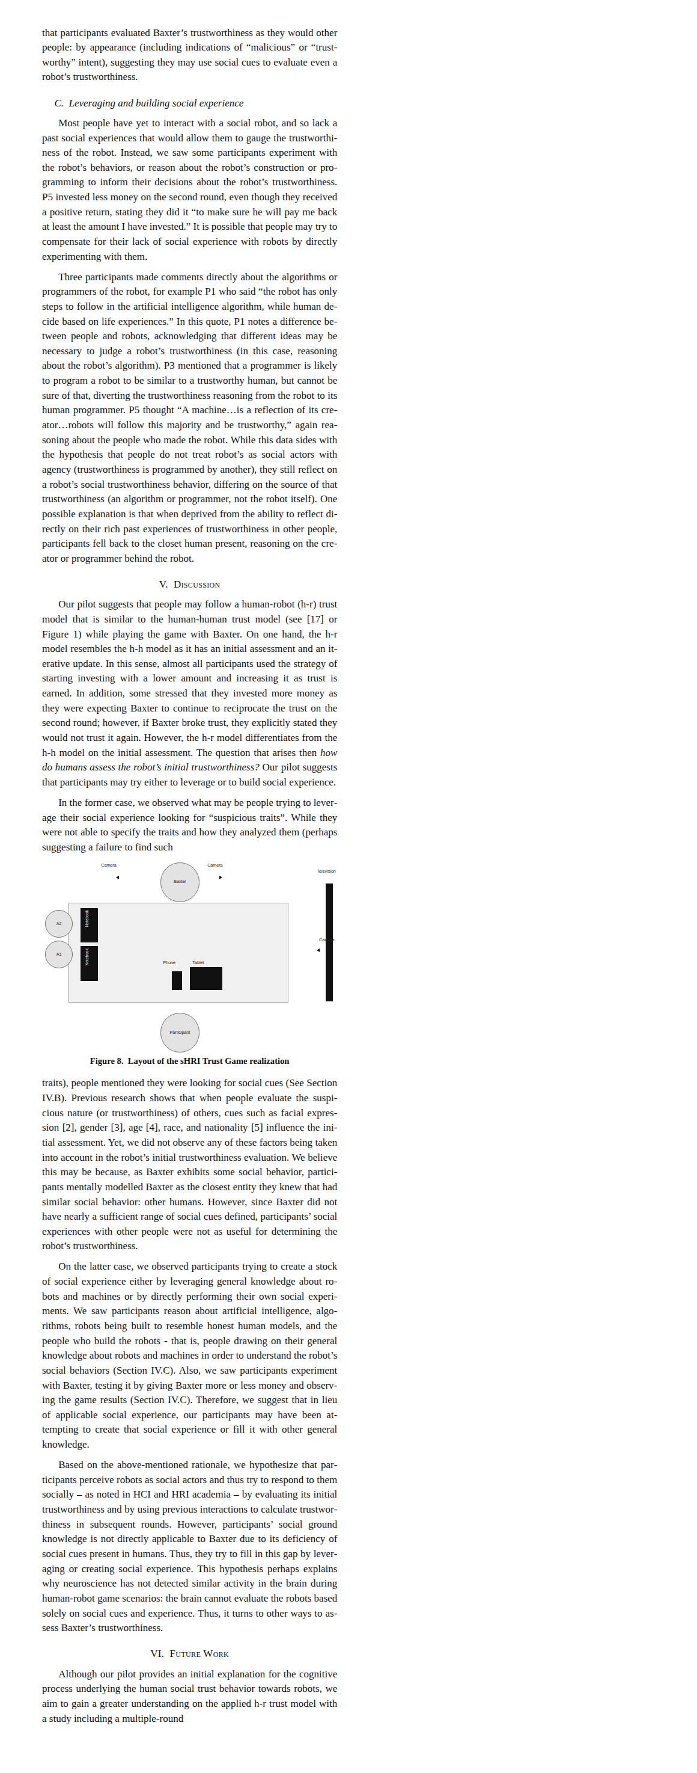that participants evaluated Baxter’s trustworthiness as they would other people: by appearance (including indications of “malicious” or “trustworthy” intent), suggesting they may use social cues to evaluate even a robot’s trustworthiness.
C. Leveraging and building social experience
Most people have yet to interact with a social robot, and so lack a past social experiences that would allow them to gauge the trustworthiness of the robot. Instead, we saw some participants experiment with the robot’s behaviors, or reason about the robot’s construction or programming to inform their decisions about the robot’s trustworthiness. P5 invested less money on the second round, even though they received a positive return, stating they did it “to make sure he will pay me back at least the amount I have invested.” It is possible that people may try to compensate for their lack of social experience with robots by directly experimenting with them.
Three participants made comments directly about the algorithms or programmers of the robot, for example P1 who said “the robot has only steps to follow in the artificial intelligence algorithm, while human decide based on life experiences.” In this quote, P1 notes a difference between people and robots, acknowledging that different ideas may be necessary to judge a robot’s trustworthiness (in this case, reasoning about the robot’s algorithm). P3 mentioned that a programmer is likely to program a robot to be similar to a trustworthy human, but cannot be sure of that, diverting the trustworthiness reasoning from the robot to its human programmer. P5 thought “A machine…is a reflection of its creator…robots will follow this majority and be trustworthy,” again reasoning about the people who made the robot. While this data sides with the hypothesis that people do not treat robot’s as social actors with agency (trustworthiness is programmed by another), they still reflect on a robot’s social trustworthiness behavior, differing on the source of that trustworthiness (an algorithm or programmer, not the robot itself). One possible explanation is that when deprived from the ability to reflect directly on their rich past experiences of trustworthiness in other people, participants fell back to the closet human present, reasoning on the creator or programmer behind the robot.
V. Discussion
Our pilot suggests that people may follow a human-robot (h-r) trust model that is similar to the human-human trust model (see [17] or Figure 1) while playing the game with Baxter. On one hand, the h-r model resembles the h-h model as it has an initial assessment and an iterative update. In this sense, almost all participants used the strategy of starting investing with a lower amount and increasing it as trust is earned. In addition, some stressed that they invested more money as they were expecting Baxter to continue to reciprocate the trust on the second round; however, if Baxter broke trust, they explicitly stated they would not trust it again. However, the h-r model differentiates from the h-h model on the initial assessment. The question that arises then how do humans assess the robot’s initial trustworthiness? Our pilot suggests that participants may try either to leverage or to build social experience.
In the former case, we observed what may be people trying to leverage their social experience looking for “suspicious traits”. While they were not able to specify the traits and how they analyzed them (perhaps suggesting a failure to find such
Baxter
A2
A1
Participant
Notebook
Notebook
Phone
Tablet
Television
Camera
Camera
Camera
Figure 8. Layout of the sHRI Trust Game realization
traits), people mentioned they were looking for social cues (See Section IV.B). Previous research shows that when people evaluate the suspicious nature (or trustworthiness) of others, cues such as facial expression [2], gender [3], age [4], race, and nationality [5] influence the initial assessment. Yet, we did not observe any of these factors being taken into account in the robot’s initial trustworthiness evaluation. We believe this may be because, as Baxter exhibits some social behavior, participants mentally modelled Baxter as the closest entity they knew that had similar social behavior: other humans. However, since Baxter did not have nearly a sufficient range of social cues defined, participants’ social experiences with other people were not as useful for determining the robot’s trustworthiness.
On the latter case, we observed participants trying to create a stock of social experience either by leveraging general knowledge about robots and machines or by directly performing their own social experiments. We saw participants reason about artificial intelligence, algorithms, robots being built to resemble honest human models, and the people who build the robots - that is, people drawing on their general knowledge about robots and machines in order to understand the robot’s social behaviors (Section IV.C). Also, we saw participants experiment with Baxter, testing it by giving Baxter more or less money and observing the game results (Section IV.C). Therefore, we suggest that in lieu of applicable social experience, our participants may have been attempting to create that social experience or fill it with other general knowledge.
Based on the above-mentioned rationale, we hypothesize that participants perceive robots as social actors and thus try to respond to them socially – as noted in HCI and HRI academia – by evaluating its initial trustworthiness and by using previous interactions to calculate trustworthiness in subsequent rounds. However, participants’ social ground knowledge is not directly applicable to Baxter due to its deficiency of social cues present in humans. Thus, they try to fill in this gap by leveraging or creating social experience. This hypothesis perhaps explains why neuroscience has not detected similar activity in the brain during human-robot game scenarios: the brain cannot evaluate the robots based solely on social cues and experience. Thus, it turns to other ways to assess Baxter’s trustworthiness.
VI. Future Work
Although our pilot provides an initial explanation for the cognitive process underlying the human social trust behavior towards robots, we aim to gain a greater understanding on the applied h-r trust model with a study including a multiple-round